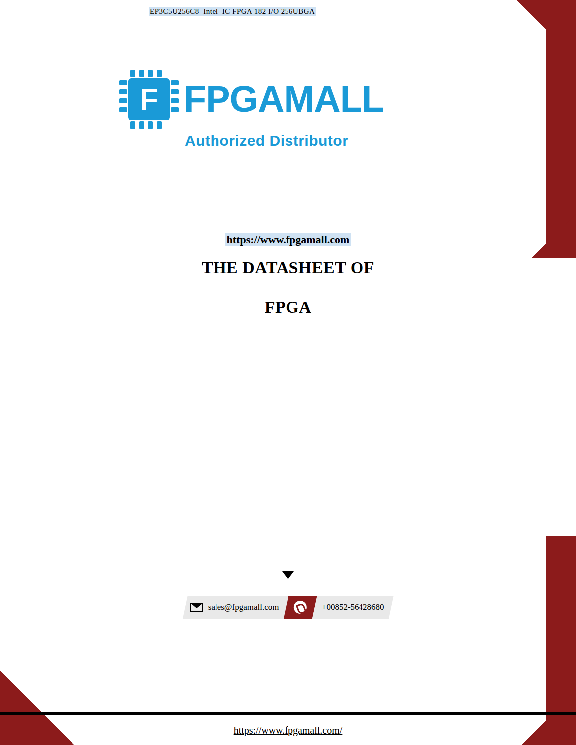EP3C5U256C8 Intel IC FPGA 182 I/O 256UBGA
F
FPGAMALL
Authorized Distributor
https://www.fpgamall.com
THE DATASHEET OF
FPGA
sales@fpgamall.com
+00852-56428680
https://www.fpgamall.com/